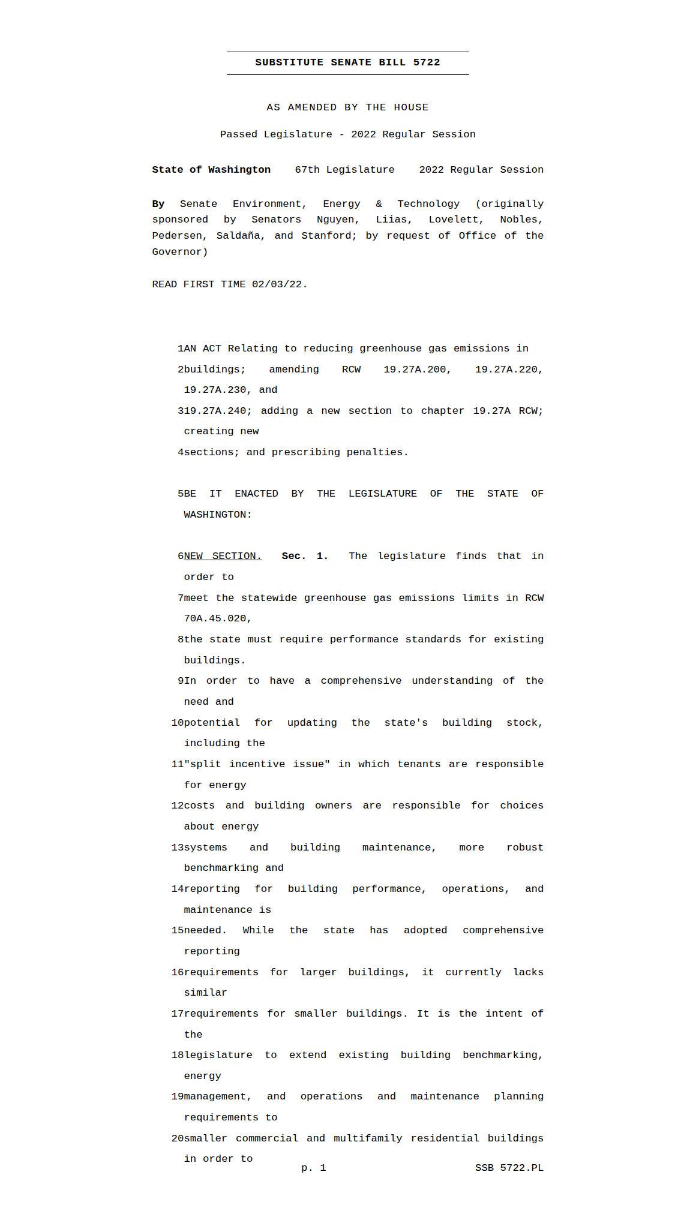SUBSTITUTE SENATE BILL 5722
AS AMENDED BY THE HOUSE
Passed Legislature - 2022 Regular Session
State of Washington 67th Legislature 2022 Regular Session
By Senate Environment, Energy & Technology (originally sponsored by Senators Nguyen, Liias, Lovelett, Nobles, Pedersen, Saldaña, and Stanford; by request of Office of the Governor)
READ FIRST TIME 02/03/22.
| 1 | AN ACT Relating to reducing greenhouse gas emissions in |
| 2 | buildings; amending RCW 19.27A.200, 19.27A.220, 19.27A.230, and |
| 3 | 19.27A.240; adding a new section to chapter 19.27A RCW; creating new |
| 4 | sections; and prescribing penalties. |
| 5 | BE IT ENACTED BY THE LEGISLATURE OF THE STATE OF WASHINGTON: |
| 6 | NEW SECTION. Sec. 1. The legislature finds that in order to |
| 7 | meet the statewide greenhouse gas emissions limits in RCW 70A.45.020, |
| 8 | the state must require performance standards for existing buildings. |
| 9 | In order to have a comprehensive understanding of the need and |
| 10 | potential for updating the state's building stock, including the |
| 11 | "split incentive issue" in which tenants are responsible for energy |
| 12 | costs and building owners are responsible for choices about energy |
| 13 | systems and building maintenance, more robust benchmarking and |
| 14 | reporting for building performance, operations, and maintenance is |
| 15 | needed. While the state has adopted comprehensive reporting |
| 16 | requirements for larger buildings, it currently lacks similar |
| 17 | requirements for smaller buildings. It is the intent of the |
| 18 | legislature to extend existing building benchmarking, energy |
| 19 | management, and operations and maintenance planning requirements to |
| 20 | smaller commercial and multifamily residential buildings in order to |
p. 1 SSB 5722.PL